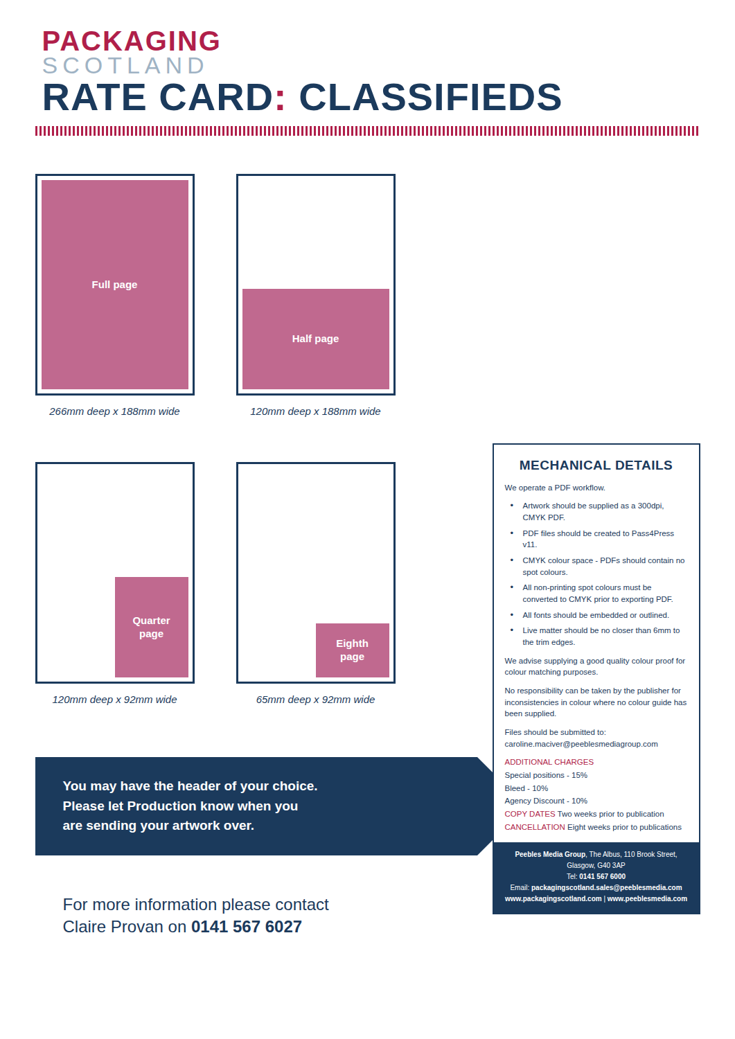PACKAGING
SCOTLAND
RATE CARD: CLASSIFIEDS
Full page
266mm deep x 188mm wide
Half page
120mm deep x 188mm wide
Quarter
page
120mm deep x 92mm wide
Eighth
page
65mm deep x 92mm wide
MECHANICAL DETAILS
We operate a PDF workflow.
Artwork should be supplied as a 300dpi, CMYK PDF.
PDF files should be created to Pass4Press v11.
CMYK colour space - PDFs should contain no spot colours.
All non-printing spot colours must be converted to CMYK prior to exporting PDF.
All fonts should be embedded or outlined.
Live matter should be no closer than 6mm to the trim edges.
We advise supplying a good quality colour proof for colour matching purposes.
No responsibility can be taken by the publisher for inconsistencies in colour where no colour guide has been supplied.
Files should be submitted to:
caroline.maciver@peeblesmediagroup.com
ADDITIONAL CHARGES
Special positions - 15%
Bleed - 10%
Agency Discount - 10%
COPY DATES Two weeks prior to publication
CANCELLATION Eight weeks prior to publications
Peebles Media Group, The Albus, 110 Brook Street, Glasgow, G40 3AP
Tel: 0141 567 6000
Email: packagingscotland.sales@peeblesmedia.com
www.packagingscotland.com | www.peeblesmedia.com
You may have the header of your choice.
Please let Production know when you
are sending your artwork over.
For more information please contact
Claire Provan on 0141 567 6027